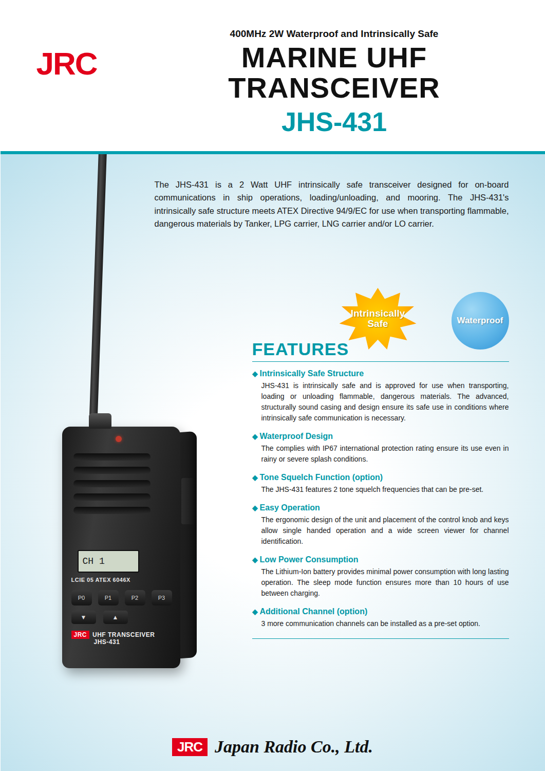JRC
400MHz 2W Waterproof and Intrinsically Safe
MARINE UHF TRANSCEIVER
JHS-431
The JHS-431 is a 2 Watt UHF intrinsically safe transceiver designed for on-board communications in ship operations, loading/unloading, and mooring. The JHS-431's intrinsically safe structure meets ATEX Directive 94/9/EC for use when transporting flammable, dangerous materials by Tanker, LPG carrier, LNG carrier and/or LO carrier.
Intrinsically
Safe
Waterproof
FEATURES
Intrinsically Safe Structure
JHS-431 is intrinsically safe and is approved for use when transporting, loading or unloading flammable, dangerous materials. The advanced, structurally sound casing and design ensure its safe use in conditions where intrinsically safe communication is necessary.
Waterproof Design
The complies with IP67 international protection rating ensure its use even in rainy or severe splash conditions.
Tone Squelch Function (option)
The JHS-431 features 2 tone squelch frequencies that can be pre-set.
Easy Operation
The ergonomic design of the unit and placement of the control knob and keys allow single handed operation and a wide screen viewer for channel identification.
Low Power Consumption
The Lithium-Ion battery provides minimal power consumption with long lasting operation. The sleep mode function ensures more than 10 hours of use between charging.
Additional Channel (option)
3 more communication channels can be installed as a pre-set option.
CH 1
LCIE 05 ATEX 6046X
P0
P1
P2
P3
▼
▲
JRCUHF TRANSCEIVER
JHS-431
JRC Japan Radio Co., Ltd.